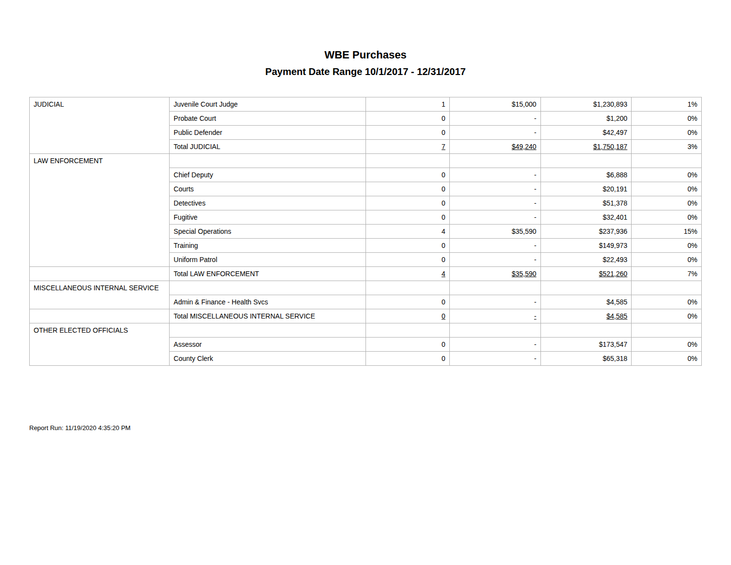WBE Purchases
Payment Date Range 10/1/2017 - 12/31/2017
| JUDICIAL | Juvenile Court Judge | 1 | $15,000 | $1,230,893 | 1% |
| Probate Court | 0 | - | $1,200 | 0% |
| Public Defender | 0 | - | $42,497 | 0% |
| Total JUDICIAL | 7 | $49,240 | $1,750,187 | 3% |
| LAW ENFORCEMENT | | | | | |
| Chief Deputy | 0 | - | $6,888 | 0% |
| Courts | 0 | - | $20,191 | 0% |
| Detectives | 0 | - | $51,378 | 0% |
| Fugitive | 0 | - | $32,401 | 0% |
| Special Operations | 4 | $35,590 | $237,936 | 15% |
| Training | 0 | - | $149,973 | 0% |
| Uniform Patrol | 0 | - | $22,493 | 0% |
| | Total LAW ENFORCEMENT | 4 | $35,590 | $521,260 | 7% |
| MISCELLANEOUS INTERNAL SERVICE | | | | | |
| Admin & Finance - Health Svcs | 0 | - | $4,585 | 0% |
| | Total MISCELLANEOUS INTERNAL SERVICE | 0 | - | $4,585 | 0% |
| OTHER ELECTED OFFICIALS | | | | | |
| Assessor | 0 | - | $173,547 | 0% |
| County Clerk | 0 | - | $65,318 | 0% |
Report Run: 11/19/2020 4:35:20 PM